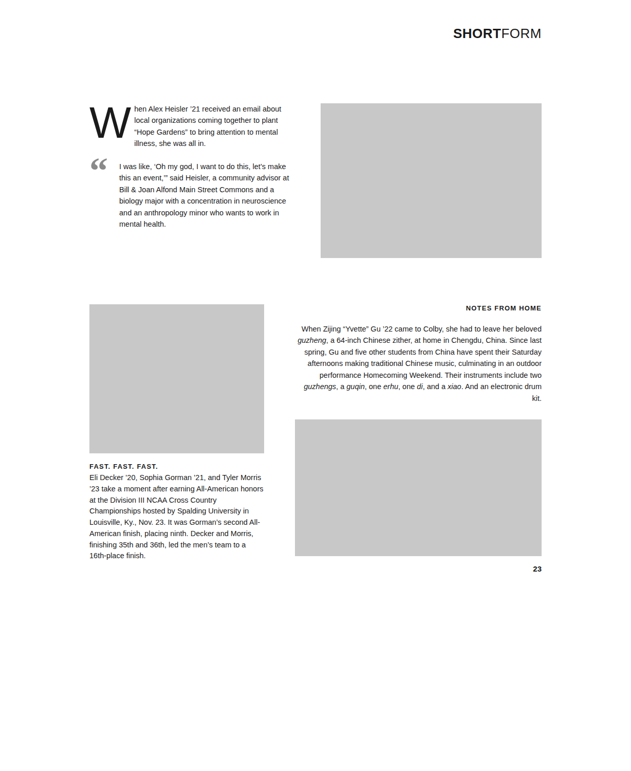SHORT FORM
When Alex Heisler ’21 received an email about local organizations coming together to plant “Hope Gardens” to bring attention to mental illness, she was all in.
“ I was like, ‘Oh my god, I want to do this, let’s make this an event,’” said Heisler, a community advisor at Bill & Joan Alfond Main Street Commons and a biology major with a concentration in neuroscience and an anthropology minor who wants to work in mental health.
FAST. FAST. FAST.
Eli Decker ’20, Sophia Gorman ’21, and Tyler Morris ’23 take a moment after earning All-American honors at the Division III NCAA Cross Country Championships hosted by Spalding University in Louisville, Ky., Nov. 23. It was Gorman’s second All-American finish, placing ninth. Decker and Morris, finishing 35th and 36th, led the men’s team to a 16th-place finish.
NOTES FROM HOME
When Zijing “Yvette” Gu ’22 came to Colby, she had to leave her beloved guzheng, a 64-inch Chinese zither, at home in Chengdu, China. Since last spring, Gu and five other students from China have spent their Saturday afternoons making traditional Chinese music, culminating in an outdoor performance Homecoming Weekend. Their instruments include two guzhengs, a guqin, one erhu, one di, and a xiao. And an electronic drum kit.
23